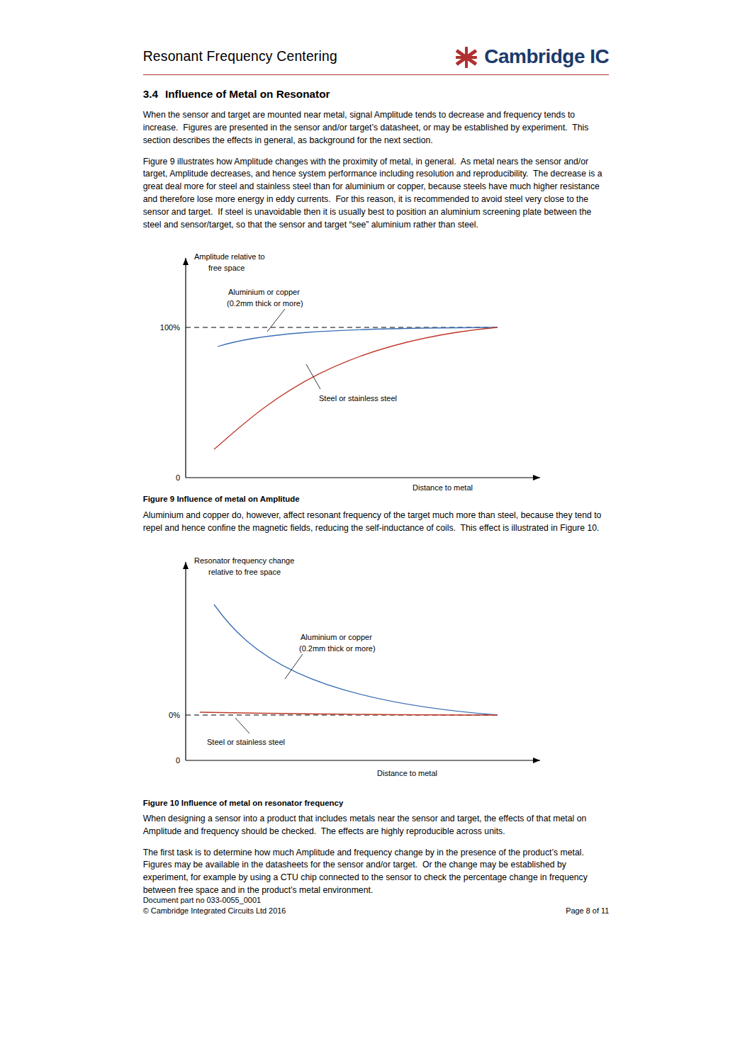Resonant Frequency Centering
Cambridge IC
3.4 Influence of Metal on Resonator
When the sensor and target are mounted near metal, signal Amplitude tends to decrease and frequency tends to increase. Figures are presented in the sensor and/or target’s datasheet, or may be established by experiment. This section describes the effects in general, as background for the next section.
Figure 9 illustrates how Amplitude changes with the proximity of metal, in general. As metal nears the sensor and/or target, Amplitude decreases, and hence system performance including resolution and reproducibility. The decrease is a great deal more for steel and stainless steel than for aluminium or copper, because steels have much higher resistance and therefore lose more energy in eddy currents. For this reason, it is recommended to avoid steel very close to the sensor and target. If steel is unavoidable then it is usually best to position an aluminium screening plate between the steel and sensor/target, so that the sensor and target “see” aluminium rather than steel.
Amplitude relative to free space 0 Distance to metal 100% Aluminium or copper (0.2mm thick or more) Steel or stainless steel
Figure 9 Influence of metal on Amplitude
Aluminium and copper do, however, affect resonant frequency of the target much more than steel, because they tend to repel and hence confine the magnetic fields, reducing the self-inductance of coils. This effect is illustrated in Figure 10.
Resonator frequency change relative to free space 0 Distance to metal 0% Aluminium or copper (0.2mm thick or more) Steel or stainless steel
Figure 10 Influence of metal on resonator frequency
When designing a sensor into a product that includes metals near the sensor and target, the effects of that metal on Amplitude and frequency should be checked. The effects are highly reproducible across units.
The first task is to determine how much Amplitude and frequency change by in the presence of the product’s metal. Figures may be available in the datasheets for the sensor and/or target. Or the change may be established by experiment, for example by using a CTU chip connected to the sensor to check the percentage change in frequency between free space and in the product’s metal environment.
Document part no 033-0055_0001
© Cambridge Integrated Circuits Ltd 2016
Page 8 of 11